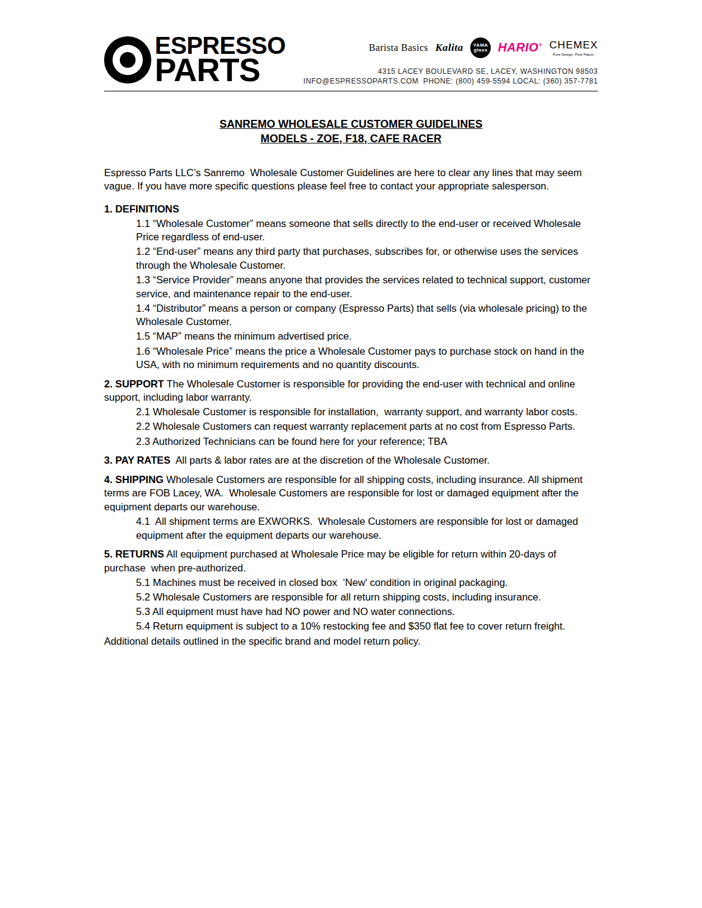ESPRESSO PARTS
Barista Basics Kalita YAMA
glass HARIO® CHEMEXPure Design. Pure Flavor.
4315 LACEY BOULEVARD SE, LACEY, WASHINGTON 98503
INFO@ESPRESSOPARTS.COM PHONE: (800) 459-5594 LOCAL: (360) 357-7781
SANREMO WHOLESALE CUSTOMER GUIDELINES MODELS - ZOE, F18, CAFE RACER
Espresso Parts LLC’s Sanremo Wholesale Customer Guidelines are here to clear any lines that may seem vague. If you have more specific questions please feel free to contact your appropriate salesperson.
1. DEFINITIONS
1.1 “Wholesale Customer” means someone that sells directly to the end-user or received Wholesale Price regardless of end-user.
1.2 “End-user” means any third party that purchases, subscribes for, or otherwise uses the services through the Wholesale Customer.
1.3 “Service Provider” means anyone that provides the services related to technical support, customer service, and maintenance repair to the end-user.
1.4 “Distributor” means a person or company (Espresso Parts) that sells (via wholesale pricing) to the Wholesale Customer.
1.5 “MAP” means the minimum advertised price.
1.6 “Wholesale Price” means the price a Wholesale Customer pays to purchase stock on hand in the USA, with no minimum requirements and no quantity discounts.
2. SUPPORT The Wholesale Customer is responsible for providing the end-user with technical and online support, including labor warranty.
2.1 Wholesale Customer is responsible for installation, warranty support, and warranty labor costs.
2.2 Wholesale Customers can request warranty replacement parts at no cost from Espresso Parts.
2.3 Authorized Technicians can be found here for your reference; TBA
3. PAY RATES All parts & labor rates are at the discretion of the Wholesale Customer.
4. SHIPPING Wholesale Customers are responsible for all shipping costs, including insurance. All shipment terms are FOB Lacey, WA. Wholesale Customers are responsible for lost or damaged equipment after the equipment departs our warehouse.
4.1 All shipment terms are EXWORKS. Wholesale Customers are responsible for lost or damaged equipment after the equipment departs our warehouse.
5. RETURNS All equipment purchased at Wholesale Price may be eligible for return within 20-days of purchase when pre-authorized.
5.1 Machines must be received in closed box ‘New' condition in original packaging.
5.2 Wholesale Customers are responsible for all return shipping costs, including insurance.
5.3 All equipment must have had NO power and NO water connections.
5.4 Return equipment is subject to a 10% restocking fee and $350 flat fee to cover return freight.
Additional details outlined in the specific brand and model return policy.